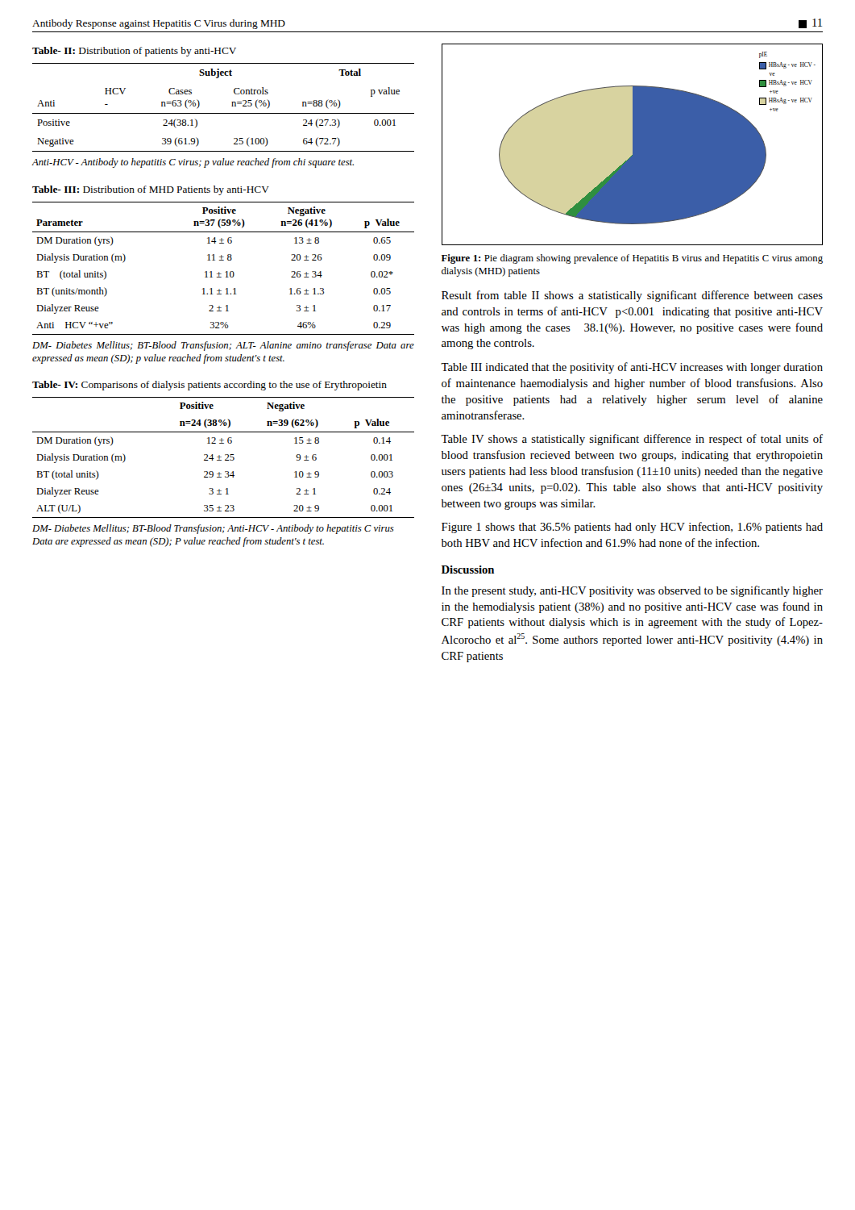Antibody Response against Hepatitis C Virus during MHD
11
Table- II: Distribution of patients by anti-HCV
| | | Subject | Total |
| Anti | HCV - | Cases n=63 (%) | Controls n=25 (%) | n=88 (%) | p value |
| Positive | | 24(38.1) | | 24 (27.3) | 0.001 |
| Negative | | 39 (61.9) | 25 (100) | 64 (72.7) | |
Anti-HCV - Antibody to hepatitis C virus; p value reached from chi square test.
Table- III: Distribution of MHD Patients by anti-HCV
| Parameter | Positive n=37 (59%) | Negative n=26 (41%) | p Value |
| --- | --- | --- | --- |
| DM Duration (yrs) | 14 ± 6 | 13 ± 8 | 0.65 |
| Dialysis Duration (m) | 11 ± 8 | 20 ± 26 | 0.09 |
| BT (total units) | 11 ± 10 | 26 ± 34 | 0.02* |
| BT (units/month) | 1.1 ± 1.1 | 1.6 ± 1.3 | 0.05 |
| Dialyzer Reuse | 2 ± 1 | 3 ± 1 | 0.17 |
| Anti HCV “+ve” | 32% | 46% | 0.29 |
DM- Diabetes Mellitus; BT-Blood Transfusion; ALT- Alanine amino transferase Data are expressed as mean (SD); p value reached from student's t test.
Table- IV: Comparisons of dialysis patients according to the use of Erythropoietin
| | Positive | Negative | |
| | n=24 (38%) | n=39 (62%) | p Value |
| DM Duration (yrs) | 12 ± 6 | 15 ± 8 | 0.14 |
| Dialysis Duration (m) | 24 ± 25 | 9 ± 6 | 0.001 |
| BT (total units) | 29 ± 34 | 10 ± 9 | 0.003 |
| Dialyzer Reuse | 3 ± 1 | 2 ± 1 | 0.24 |
| ALT (U/L) | 35 ± 23 | 20 ± 9 | 0.001 |
DM- Diabetes Mellitus; BT-Blood Transfusion; Anti-HCV - Antibody to hepatitis C virus
Data are expressed as mean (SD); P value reached from student's t test.
pIE
HBsAg - ve HCV -
ve
HBsAg - ve HCV
+ve
HBsAg - ve HCV
+ve
Figure 1: Pie diagram showing prevalence of Hepatitis B virus and Hepatitis C virus among dialysis (MHD) patients
Result from table II shows a statistically significant difference between cases and controls in terms of anti-HCV p<0.001 indicating that positive anti-HCV was high among the cases 38.1(%). However, no positive cases were found among the controls.
Table III indicated that the positivity of anti-HCV increases with longer duration of maintenance haemodialysis and higher number of blood transfusions. Also the positive patients had a relatively higher serum level of alanine aminotransferase.
Table IV shows a statistically significant difference in respect of total units of blood transfusion recieved between two groups, indicating that erythropoietin users patients had less blood transfusion (11±10 units) needed than the negative ones (26±34 units, p=0.02). This table also shows that anti-HCV positivity between two groups was similar.
Figure 1 shows that 36.5% patients had only HCV infection, 1.6% patients had both HBV and HCV infection and 61.9% had none of the infection.
Discussion
In the present study, anti-HCV positivity was observed to be significantly higher in the hemodialysis patient (38%) and no positive anti-HCV case was found in CRF patients without dialysis which is in agreement with the study of Lopez-Alcorocho et al25. Some authors reported lower anti-HCV positivity (4.4%) in CRF patients